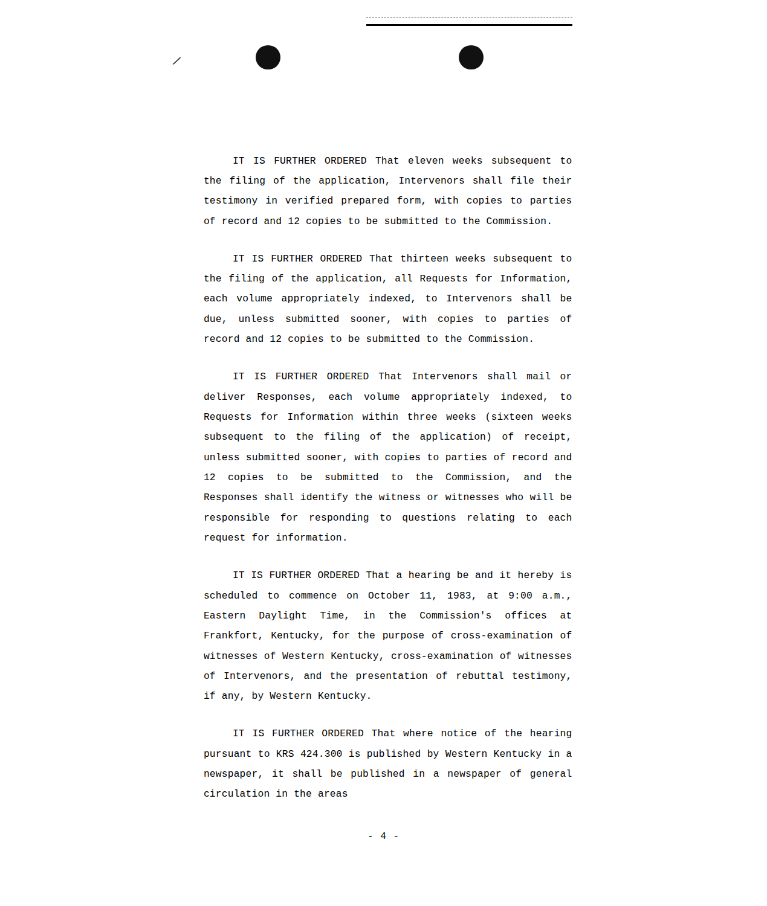/
IT IS FURTHER ORDERED That eleven weeks subsequent to the filing of the application, Intervenors shall file their testimony in verified prepared form, with copies to parties of record and 12 copies to be submitted to the Commission.
IT IS FURTHER ORDERED That thirteen weeks subsequent to the filing of the application, all Requests for Information, each volume appropriately indexed, to Intervenors shall be due, unless submitted sooner, with copies to parties of record and 12 copies to be submitted to the Commission.
IT IS FURTHER ORDERED That Intervenors shall mail or deliver Responses, each volume appropriately indexed, to Requests for Information within three weeks (sixteen weeks subsequent to the filing of the application) of receipt, unless submitted sooner, with copies to parties of record and 12 copies to be submitted to the Commission, and the Responses shall identify the witness or witnesses who will be responsible for responding to questions relating to each request for information.
IT IS FURTHER ORDERED That a hearing be and it hereby is scheduled to commence on October 11, 1983, at 9:00 a.m., Eastern Daylight Time, in the Commission's offices at Frankfort, Kentucky, for the purpose of cross-examination of witnesses of Western Kentucky, cross-examination of witnesses of Intervenors, and the presentation of rebuttal testimony, if any, by Western Kentucky.
IT IS FURTHER ORDERED That where notice of the hearing pursuant to KRS 424.300 is published by Western Kentucky in a newspaper, it shall be published in a newspaper of general circulation in the areas
- 4 -